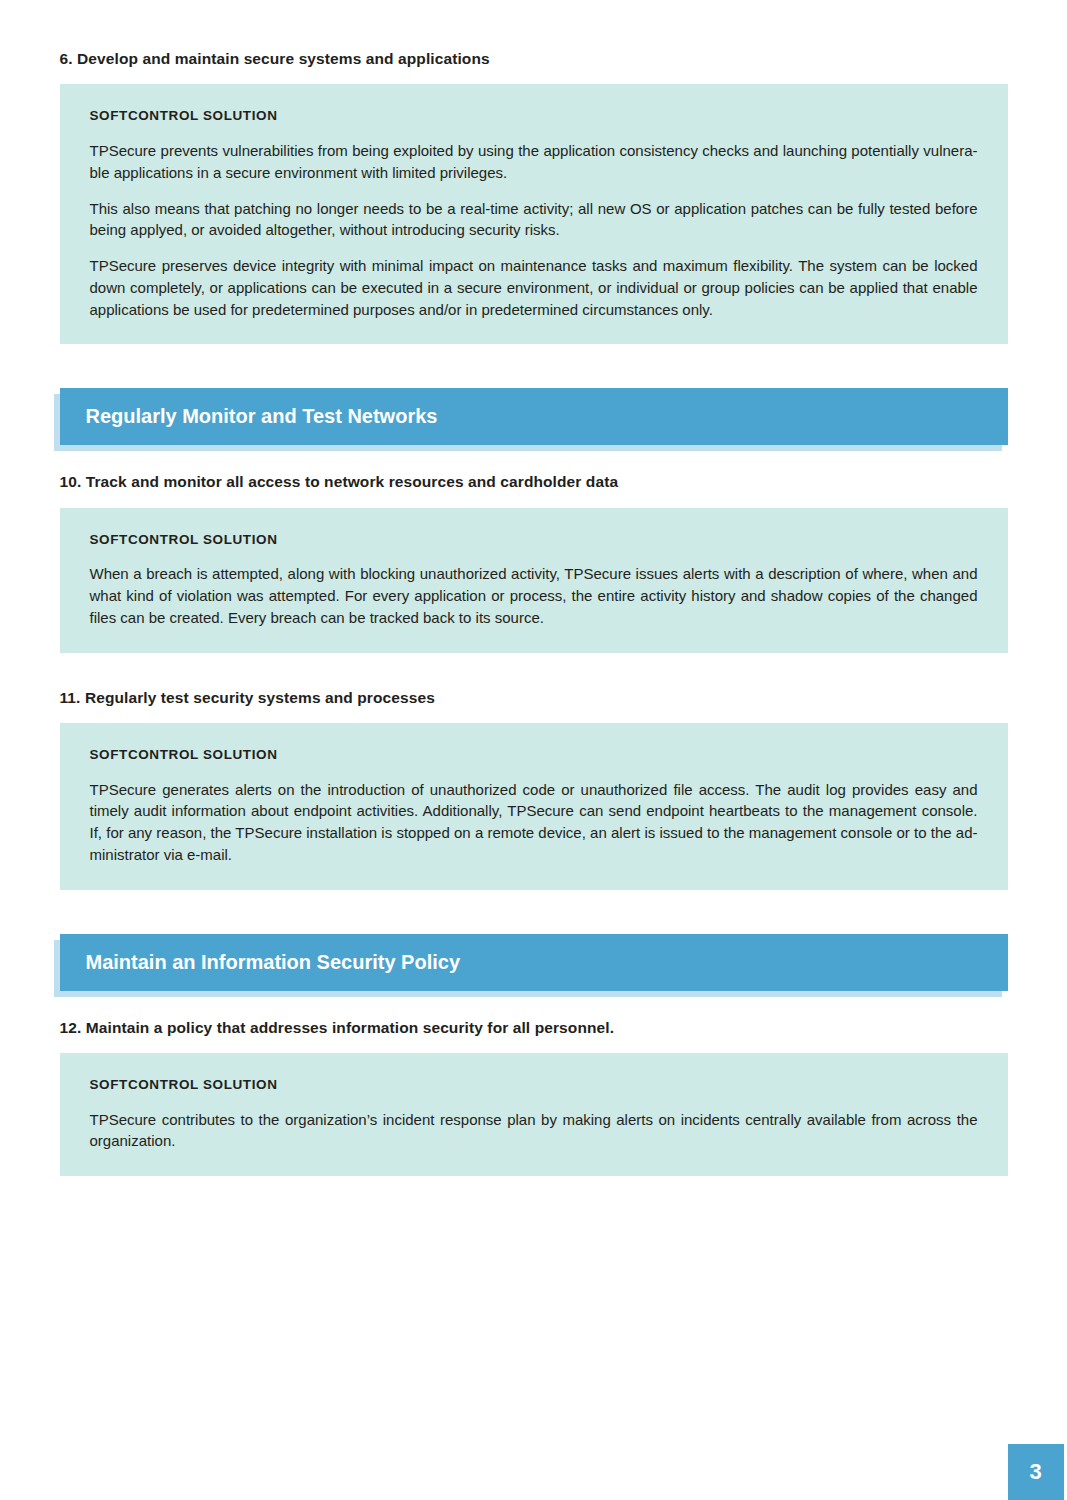6. Develop and maintain secure systems and applications
SoftControl Solution
TPSecure prevents vulnerabilities from being exploited by using the application consistency checks and launching potentially vulnerable applications in a secure environment with limited privileges.
This also means that patching no longer needs to be a real-time activity; all new OS or application patches can be fully tested before being applyed, or avoided altogether, without introducing security risks.
TPSecure preserves device integrity with minimal impact on maintenance tasks and maximum flexibility. The system can be locked down completely, or applications can be executed in a secure environment, or individual or group policies can be applied that enable applications be used for predetermined purposes and/or in predetermined circumstances only.
Regularly Monitor and Test Networks
10. Track and monitor all access to network resources and cardholder data
SoftControl Solution
When a breach is attempted, along with blocking unauthorized activity, TPSecure issues alerts with a description of where, when and what kind of violation was attempted. For every application or process, the entire activity history and shadow copies of the changed files can be created. Every breach can be tracked back to its source.
11. Regularly test security systems and processes
SoftControl Solution
TPSecure generates alerts on the introduction of unauthorized code or unauthorized file access. The audit log provides easy and timely audit information about endpoint activities. Additionally, TPSecure can send endpoint heartbeats to the management console. If, for any reason, the TPSecure installation is stopped on a remote device, an alert is issued to the management console or to the administrator via e-mail.
Maintain an Information Security Policy
12. Maintain a policy that addresses information security for all personnel.
SoftControl Solution
TPSecure contributes to the organization’s incident response plan by making alerts on incidents centrally available from across the organization.
3